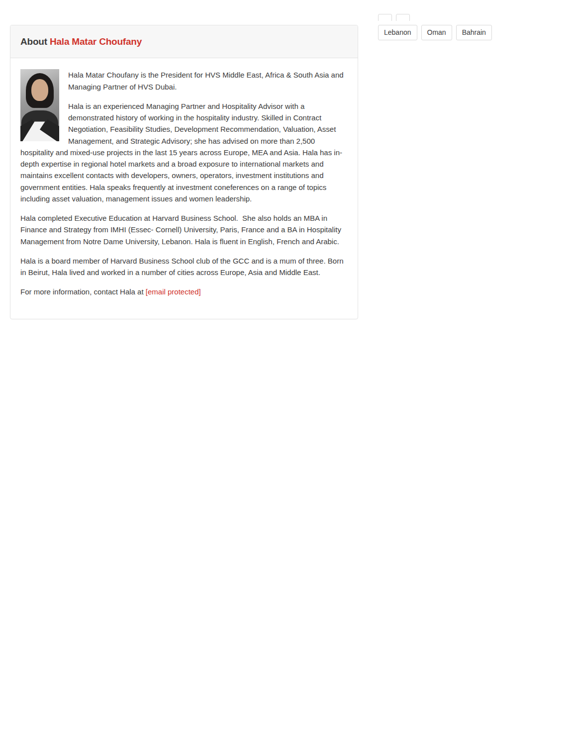About Hala Matar Choufany
Hala Matar Choufany is the President for HVS Middle East, Africa & South Asia and Managing Partner of HVS Dubai.
Hala is an experienced Managing Partner and Hospitality Advisor with a demonstrated history of working in the hospitality industry. Skilled in Contract Negotiation, Feasibility Studies, Development Recommendation, Valuation, Asset Management, and Strategic Advisory; she has advised on more than 2,500 hospitality and mixed-use projects in the last 15 years across Europe, MEA and Asia. Hala has in-depth expertise in regional hotel markets and a broad exposure to international markets and maintains excellent contacts with developers, owners, operators, investment institutions and government entities. Hala speaks frequently at investment coneferences on a range of topics including asset valuation, management issues and women leadership.
Hala completed Executive Education at Harvard Business School. She also holds an MBA in Finance and Strategy from IMHI (Essec- Cornell) University, Paris, France and a BA in Hospitality Management from Notre Dame University, Lebanon. Hala is fluent in English, French and Arabic.
Hala is a board member of Harvard Business School club of the GCC and is a mum of three. Born in Beirut, Hala lived and worked in a number of cities across Europe, Asia and Middle East.
For more information, contact Hala at [email protected]
Lebanon Oman Bahrain